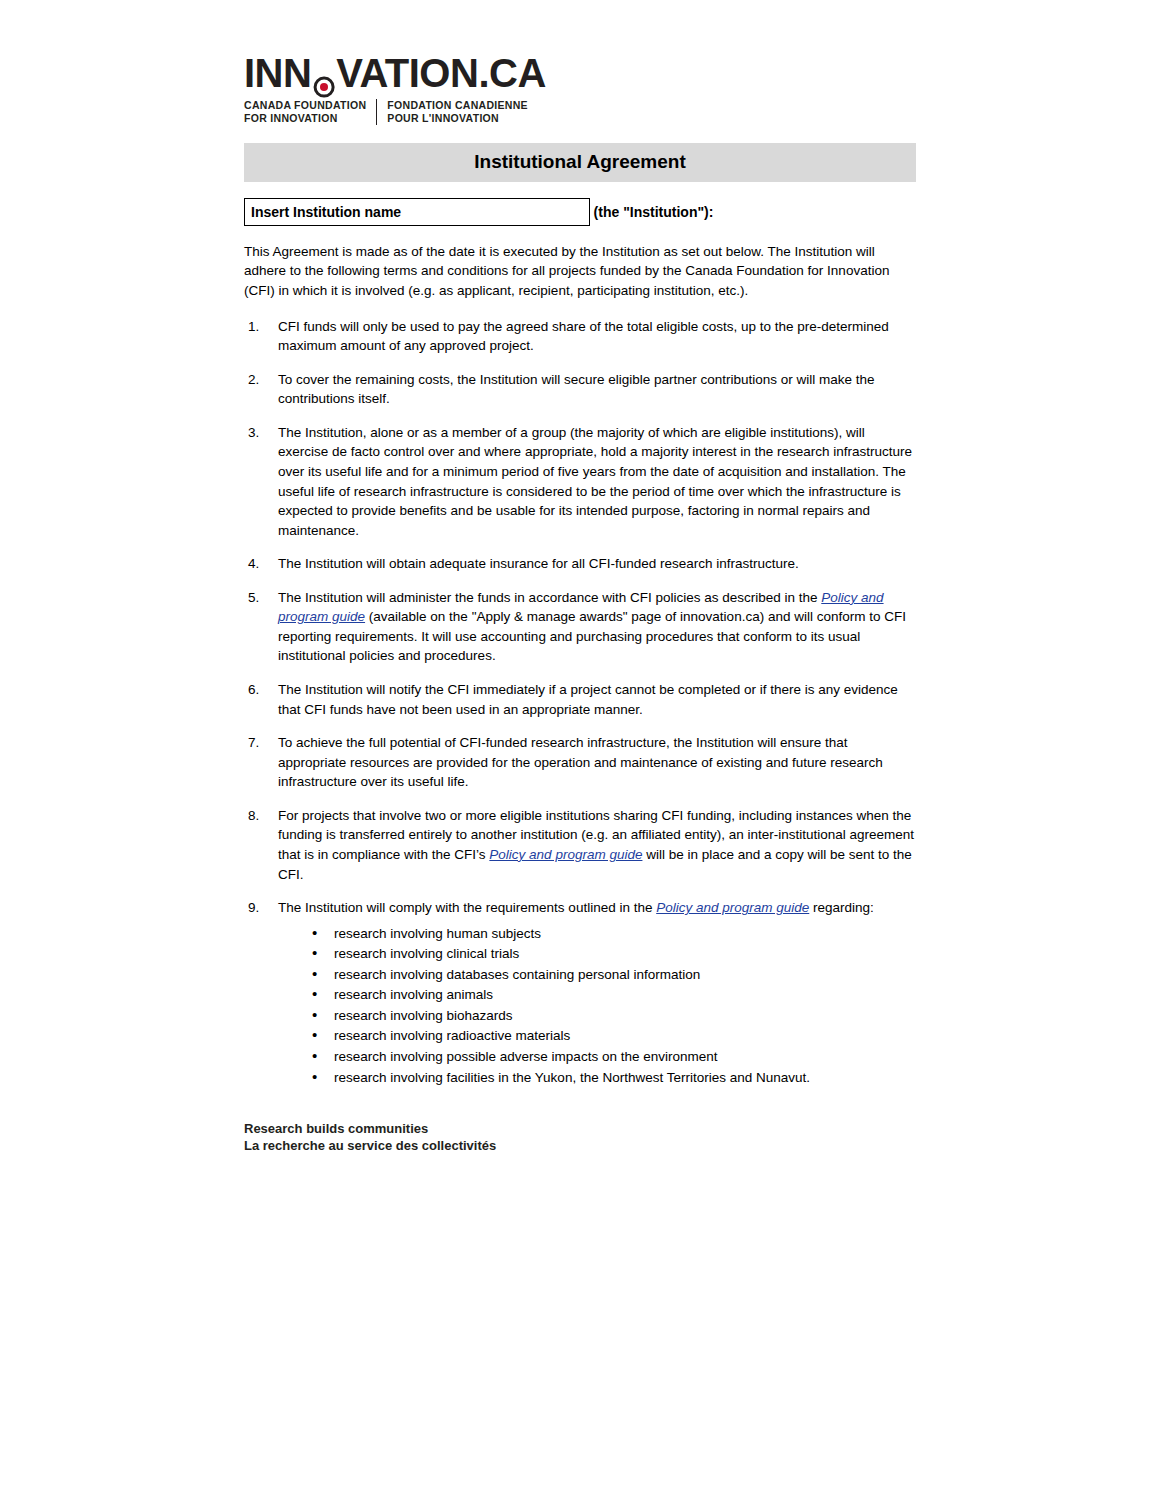INN VATION.CA
CANADA FOUNDATION
FOR INNOVATION
FONDATION CANADIENNE
POUR L'INNOVATION
Institutional Agreement
Insert Institution name(the "Institution"):
This Agreement is made as of the date it is executed by the Institution as set out below. The Institution will adhere to the following terms and conditions for all projects funded by the Canada Foundation for Innovation (CFI) in which it is involved (e.g. as applicant, recipient, participating institution, etc.).
CFI funds will only be used to pay the agreed share of the total eligible costs, up to the pre-determined maximum amount of any approved project.
To cover the remaining costs, the Institution will secure eligible partner contributions or will make the contributions itself.
The Institution, alone or as a member of a group (the majority of which are eligible institutions), will exercise de facto control over and where appropriate, hold a majority interest in the research infrastructure over its useful life and for a minimum period of five years from the date of acquisition and installation. The useful life of research infrastructure is considered to be the period of time over which the infrastructure is expected to provide benefits and be usable for its intended purpose, factoring in normal repairs and maintenance.
The Institution will obtain adequate insurance for all CFI-funded research infrastructure.
The Institution will administer the funds in accordance with CFI policies as described in the Policy and program guide (available on the "Apply & manage awards" page of innovation.ca) and will conform to CFI reporting requirements. It will use accounting and purchasing procedures that conform to its usual institutional policies and procedures.
The Institution will notify the CFI immediately if a project cannot be completed or if there is any evidence that CFI funds have not been used in an appropriate manner.
To achieve the full potential of CFI-funded research infrastructure, the Institution will ensure that appropriate resources are provided for the operation and maintenance of existing and future research infrastructure over its useful life.
For projects that involve two or more eligible institutions sharing CFI funding, including instances when the funding is transferred entirely to another institution (e.g. an affiliated entity), an inter-institutional agreement that is in compliance with the CFI’s Policy and program guide will be in place and a copy will be sent to the CFI.
The Institution will comply with the requirements outlined in the Policy and program guide regarding:
research involving human subjects
research involving clinical trials
research involving databases containing personal information
research involving animals
research involving biohazards
research involving radioactive materials
research involving possible adverse impacts on the environment
research involving facilities in the Yukon, the Northwest Territories and Nunavut.
Research builds communities
La recherche au service des collectivités